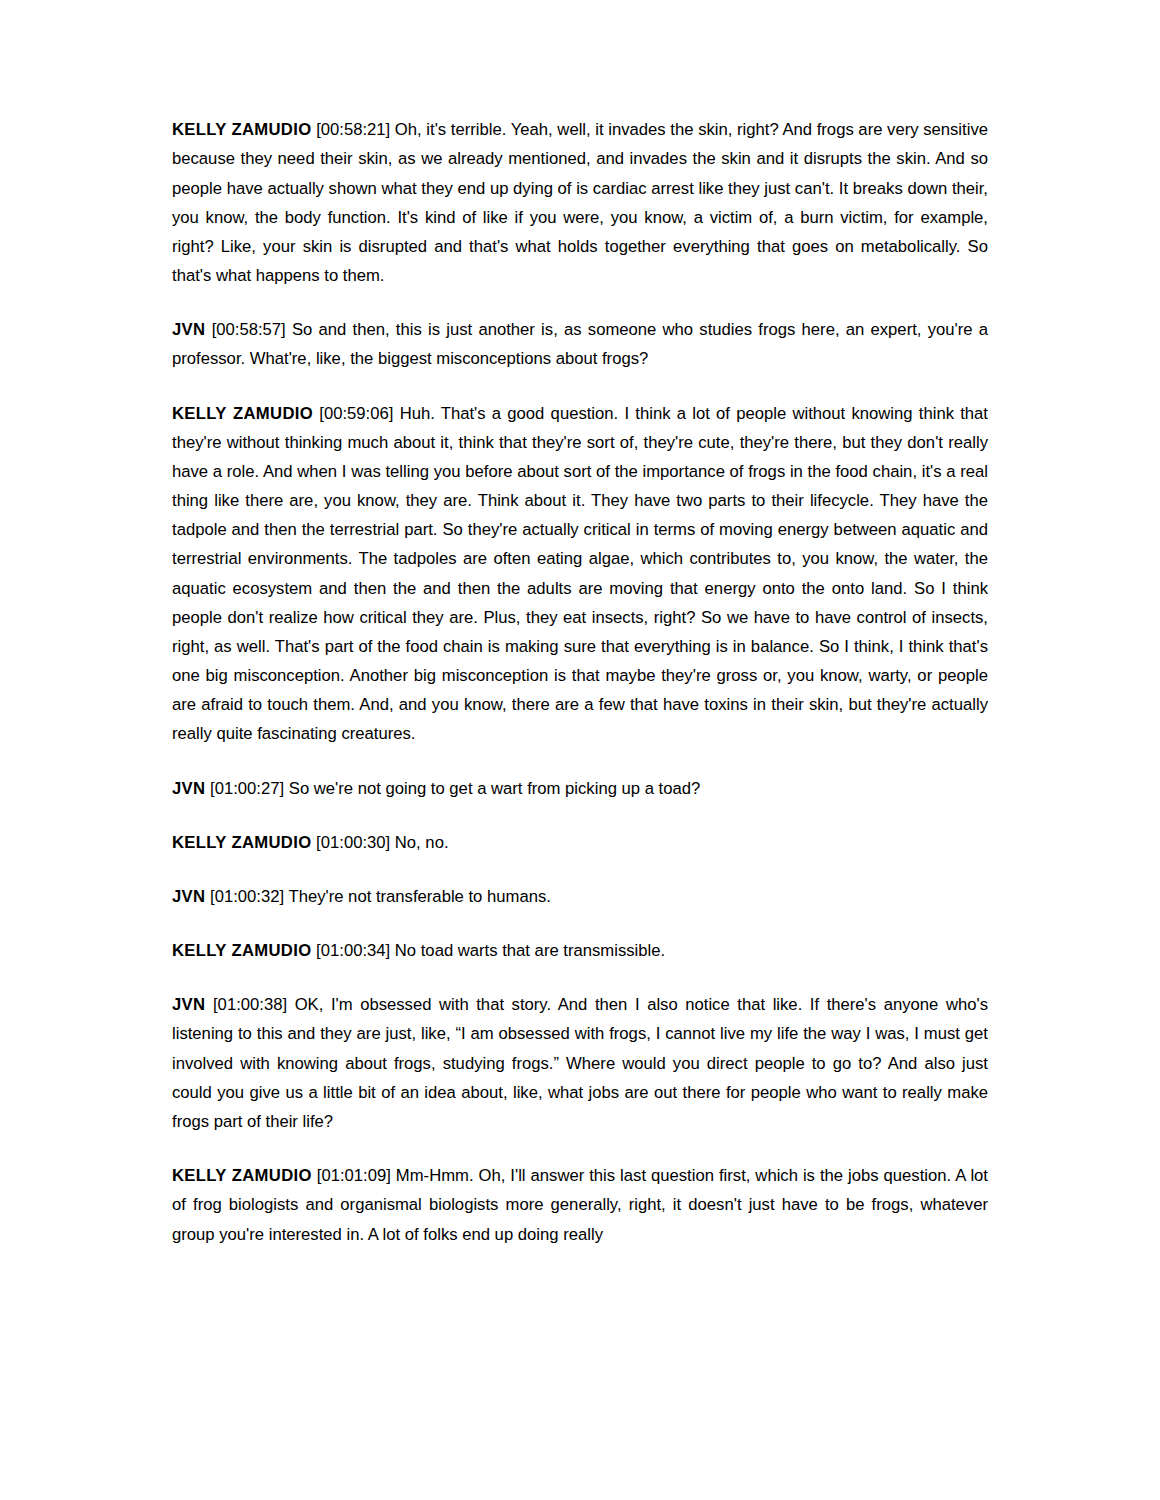KELLY ZAMUDIO [00:58:21] Oh, it's terrible. Yeah, well, it invades the skin, right? And frogs are very sensitive because they need their skin, as we already mentioned, and invades the skin and it disrupts the skin. And so people have actually shown what they end up dying of is cardiac arrest like they just can't. It breaks down their, you know, the body function. It's kind of like if you were, you know, a victim of, a burn victim, for example, right? Like, your skin is disrupted and that's what holds together everything that goes on metabolically. So that's what happens to them.
JVN [00:58:57] So and then, this is just another is, as someone who studies frogs here, an expert, you're a professor. What're, like, the biggest misconceptions about frogs?
KELLY ZAMUDIO [00:59:06] Huh. That's a good question. I think a lot of people without knowing think that they're without thinking much about it, think that they're sort of, they're cute, they're there, but they don't really have a role. And when I was telling you before about sort of the importance of frogs in the food chain, it's a real thing like there are, you know, they are. Think about it. They have two parts to their lifecycle. They have the tadpole and then the terrestrial part. So they're actually critical in terms of moving energy between aquatic and terrestrial environments. The tadpoles are often eating algae, which contributes to, you know, the water, the aquatic ecosystem and then the and then the adults are moving that energy onto the onto land. So I think people don't realize how critical they are. Plus, they eat insects, right? So we have to have control of insects, right, as well. That's part of the food chain is making sure that everything is in balance. So I think, I think that's one big misconception. Another big misconception is that maybe they're gross or, you know, warty, or people are afraid to touch them. And, and you know, there are a few that have toxins in their skin, but they're actually really quite fascinating creatures.
JVN [01:00:27] So we're not going to get a wart from picking up a toad?
KELLY ZAMUDIO [01:00:30] No, no.
JVN [01:00:32] They're not transferable to humans.
KELLY ZAMUDIO [01:00:34] No toad warts that are transmissible.
JVN [01:00:38] OK, I'm obsessed with that story. And then I also notice that like. If there's anyone who's listening to this and they are just, like, “I am obsessed with frogs, I cannot live my life the way I was, I must get involved with knowing about frogs, studying frogs.” Where would you direct people to go to? And also just could you give us a little bit of an idea about, like, what jobs are out there for people who want to really make frogs part of their life?
KELLY ZAMUDIO [01:01:09] Mm-Hmm. Oh, I'll answer this last question first, which is the jobs question. A lot of frog biologists and organismal biologists more generally, right, it doesn't just have to be frogs, whatever group you're interested in. A lot of folks end up doing really